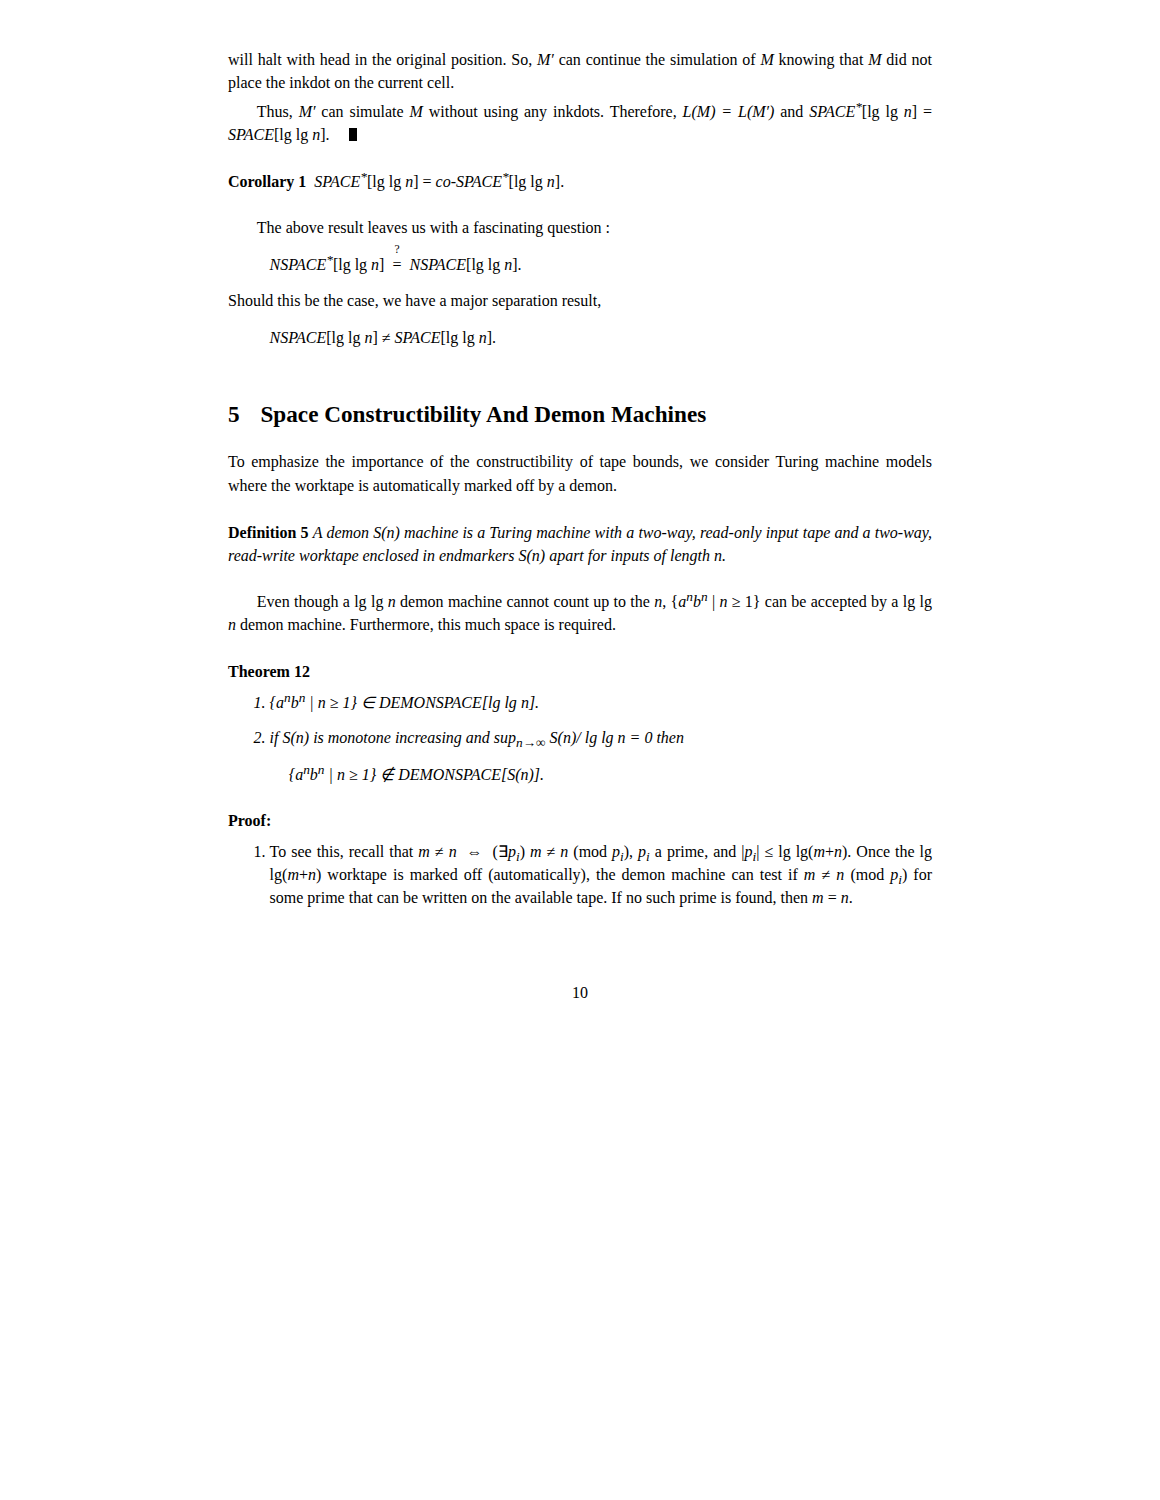will halt with head in the original position. So, M′ can continue the simulation of M knowing that M did not place the inkdot on the current cell.
Thus, M′ can simulate M without using any inkdots. Therefore, L(M) = L(M′) and SPACE*[lg lg n] = SPACE[lg lg n].
Corollary 1 SPACE*[lg lg n] = co-SPACE*[lg lg n].
The above result leaves us with a fascinating question :
NSPACE*[lg lg n] ?= NSPACE[lg lg n].
Should this be the case, we have a major separation result,
NSPACE[lg lg n] ≠ SPACE[lg lg n].
5 Space Constructibility And Demon Machines
To emphasize the importance of the constructibility of tape bounds, we consider Turing machine models where the worktape is automatically marked off by a demon.
Definition 5 A demon S(n) machine is a Turing machine with a two-way, read-only input tape and a two-way, read-write worktape enclosed in endmarkers S(n) apart for inputs of length n.
Even though a lg lg n demon machine cannot count up to the n, {anbn | n ≥ 1} can be accepted by a lg lg n demon machine. Furthermore, this much space is required.
Theorem 12
{anbn | n ≥ 1} ∈ DEMONSPACE[lg lg n].
if S(n) is monotone increasing and supn→∞ S(n)/ lg lg n = 0 then
{anbn | n ≥ 1} ∉ DEMONSPACE[S(n)].
Proof:
To see this, recall that m ≠ n ⇔ (∃pi) m ≠ n (mod pi), pi a prime, and |pi| ≤ lg lg(m+n). Once the lg lg(m+n) worktape is marked off (automatically), the demon machine can test if m ≠ n (mod pi) for some prime that can be written on the available tape. If no such prime is found, then m = n.
10